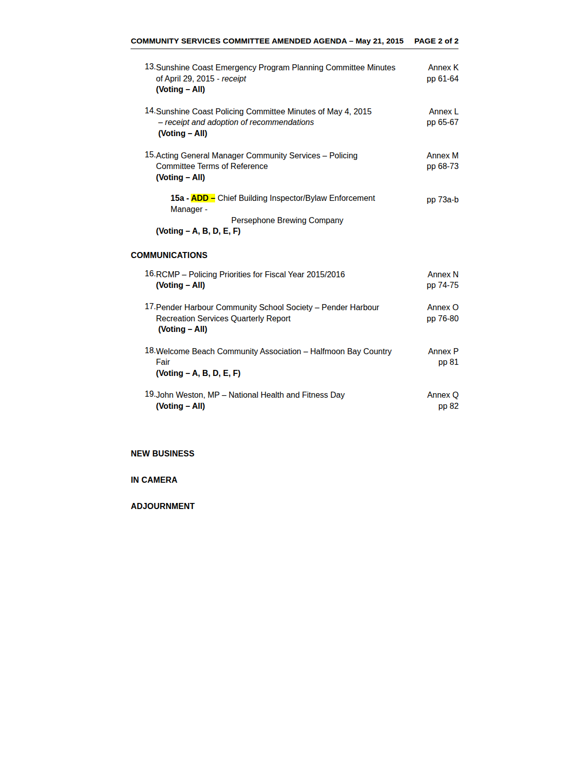COMMUNITY SERVICES COMMITTEE AMENDED AGENDA – May 21, 2015
PAGE 2 of 2
| 13. | Sunshine Coast Emergency Program Planning Committee Minutes of April 29, 2015 - receipt (Voting – All) | Annex K pp 61-64 |
| 14. | Sunshine Coast Policing Committee Minutes of May 4, 2015 – receipt and adoption of recommendations (Voting – All) | Annex L pp 65-67 |
| 15. | Acting General Manager Community Services – Policing Committee Terms of Reference (Voting – All) 15a - ADD – Chief Building Inspector/Bylaw Enforcement Manager - Persephone Brewing Company (Voting – A, B, D, E, F) | Annex M pp 68-73 pp 73a-b |
COMMUNICATIONS
| 16. | RCMP – Policing Priorities for Fiscal Year 2015/2016 (Voting – All) | Annex N pp 74-75 |
| 17. | Pender Harbour Community School Society – Pender Harbour Recreation Services Quarterly Report (Voting – All) | Annex O pp 76-80 |
| 18. | Welcome Beach Community Association – Halfmoon Bay Country Fair (Voting – A, B, D, E, F) | Annex P pp 81 |
| 19. | John Weston, MP – National Health and Fitness Day (Voting – All) | Annex Q pp 82 |
NEW BUSINESS
IN CAMERA
ADJOURNMENT